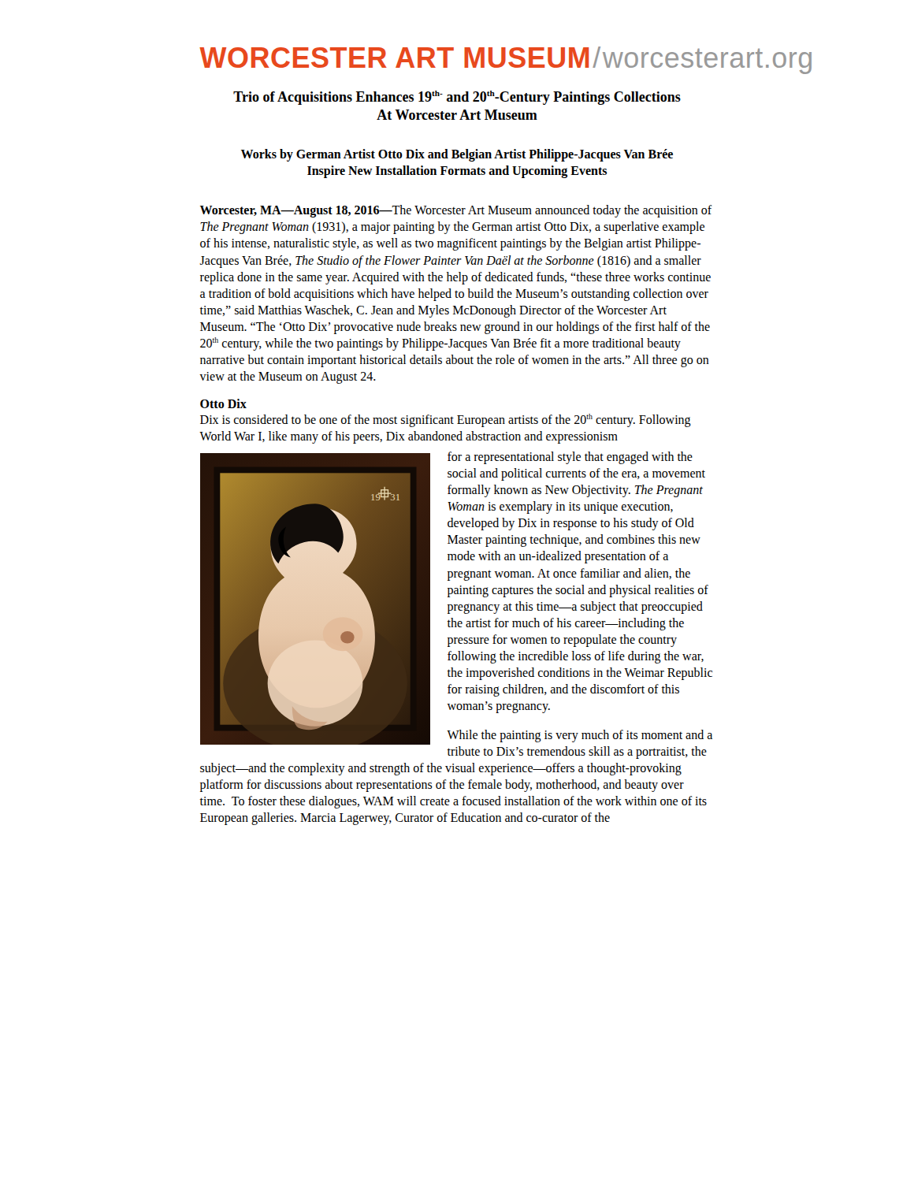WORCESTER ART MUSEUM/worcesterart.org
Trio of Acquisitions Enhances 19th- and 20th-Century Paintings Collections
At Worcester Art Museum
Works by German Artist Otto Dix and Belgian Artist Philippe-Jacques Van Brée
Inspire New Installation Formats and Upcoming Events
Worcester, MA—August 18, 2016—The Worcester Art Museum announced today the acquisition of The Pregnant Woman (1931), a major painting by the German artist Otto Dix, a superlative example of his intense, naturalistic style, as well as two magnificent paintings by the Belgian artist Philippe-Jacques Van Brée, The Studio of the Flower Painter Van Daël at the Sorbonne (1816) and a smaller replica done in the same year. Acquired with the help of dedicated funds, “these three works continue a tradition of bold acquisitions which have helped to build the Museum’s outstanding collection over time,” said Matthias Waschek, C. Jean and Myles McDonough Director of the Worcester Art Museum. “The ‘Otto Dix’ provocative nude breaks new ground in our holdings of the first half of the 20th century, while the two paintings by Philippe-Jacques Van Brée fit a more traditional beauty narrative but contain important historical details about the role of women in the arts.” All three go on view at the Museum on August 24.
Otto Dix
Dix is considered to be one of the most significant European artists of the 20th century. Following World War I, like many of his peers, Dix abandoned abstraction and expressionism
for a representational style that engaged with the social and political currents of the era, a movement formally known as New Objectivity. The Pregnant Woman is exemplary in its unique execution, developed by Dix in response to his study of Old Master painting technique, and combines this new mode with an un-idealized presentation of a pregnant woman. At once familiar and alien, the painting captures the social and physical realities of pregnancy at this time—a subject that preoccupied the artist for much of his career—including the pressure for women to repopulate the country following the incredible loss of life during the war, the impoverished conditions in the Weimar Republic for raising children, and the discomfort of this woman’s pregnancy.
While the painting is very much of its moment and a tribute to Dix’s tremendous skill as a portraitist, the subject—and the complexity and strength of the visual experience—offers a thought-provoking platform for discussions about representations of the female body, motherhood, and beauty over time. To foster these dialogues, WAM will create a focused installation of the work within one of its European galleries. Marcia Lagerwey, Curator of Education and co-curator of the